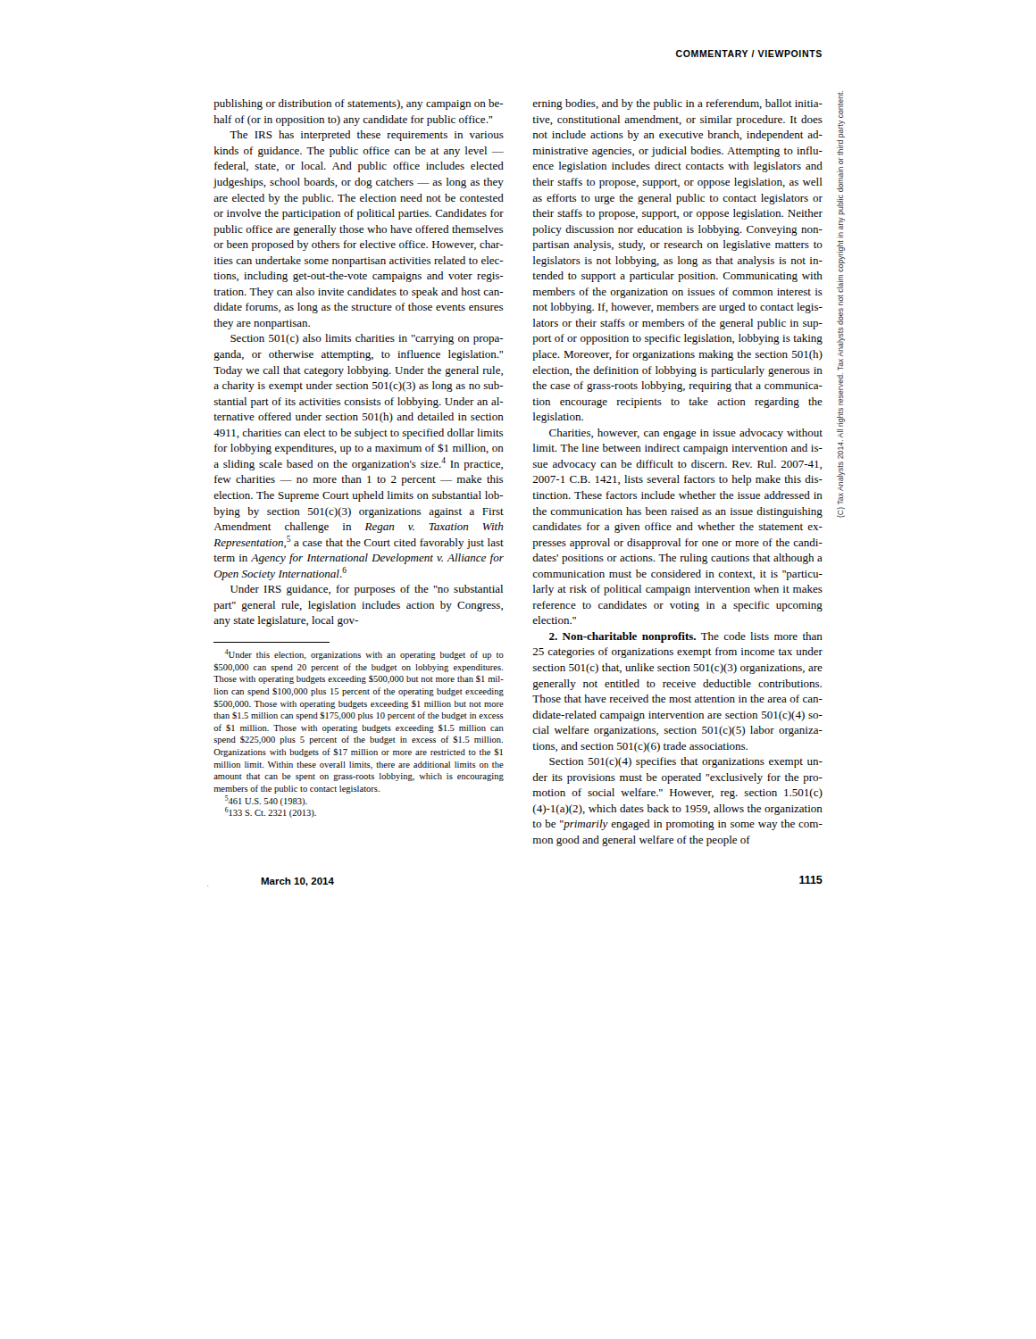(C) Tax Analysts 2014. All rights reserved. Tax Analysts does not claim copyright in any public domain or third party content.
COMMENTARY / VIEWPOINTS
publishing or distribution of statements), any campaign on behalf of (or in opposition to) any candidate for public office.''
The IRS has interpreted these requirements in various kinds of guidance. The public office can be at any level — federal, state, or local. And public office includes elected judgeships, school boards, or dog catchers — as long as they are elected by the public. The election need not be contested or involve the participation of political parties. Candidates for public office are generally those who have offered themselves or been proposed by others for elective office. However, charities can undertake some nonpartisan activities related to elections, including get-out-the-vote campaigns and voter registration. They can also invite candidates to speak and host candidate forums, as long as the structure of those events ensures they are nonpartisan.
Section 501(c) also limits charities in ''carrying on propaganda, or otherwise attempting, to influence legislation.'' Today we call that category lobbying. Under the general rule, a charity is exempt under section 501(c)(3) as long as no substantial part of its activities consists of lobbying. Under an alternative offered under section 501(h) and detailed in section 4911, charities can elect to be subject to specified dollar limits for lobbying expenditures, up to a maximum of $1 million, on a sliding scale based on the organization's size.4 In practice, few charities — no more than 1 to 2 percent — make this election. The Supreme Court upheld limits on substantial lobbying by section 501(c)(3) organizations against a First Amendment challenge in Regan v. Taxation With Representation,5 a case that the Court cited favorably just last term in Agency for International Development v. Alliance for Open Society International.6
Under IRS guidance, for purposes of the ''no substantial part'' general rule, legislation includes action by Congress, any state legislature, local gov-
4Under this election, organizations with an operating budget of up to $500,000 can spend 20 percent of the budget on lobbying expenditures. Those with operating budgets exceeding $500,000 but not more than $1 million can spend $100,000 plus 15 percent of the operating budget exceeding $500,000. Those with operating budgets exceeding $1 million but not more than $1.5 million can spend $175,000 plus 10 percent of the budget in excess of $1 million. Those with operating budgets exceeding $1.5 million can spend $225,000 plus 5 percent of the budget in excess of $1.5 million. Organizations with budgets of $17 million or more are restricted to the $1 million limit. Within these overall limits, there are additional limits on the amount that can be spent on grass-roots lobbying, which is encouraging members of the public to contact legislators.
5461 U.S. 540 (1983).
6133 S. Ct. 2321 (2013).
erning bodies, and by the public in a referendum, ballot initiative, constitutional amendment, or similar procedure. It does not include actions by an executive branch, independent administrative agencies, or judicial bodies. Attempting to influence legislation includes direct contacts with legislators and their staffs to propose, support, or oppose legislation, as well as efforts to urge the general public to contact legislators or their staffs to propose, support, or oppose legislation. Neither policy discussion nor education is lobbying. Conveying nonpartisan analysis, study, or research on legislative matters to legislators is not lobbying, as long as that analysis is not intended to support a particular position. Communicating with members of the organization on issues of common interest is not lobbying. If, however, members are urged to contact legislators or their staffs or members of the general public in support of or opposition to specific legislation, lobbying is taking place. Moreover, for organizations making the section 501(h) election, the definition of lobbying is particularly generous in the case of grass-roots lobbying, requiring that a communication encourage recipients to take action regarding the legislation.
Charities, however, can engage in issue advocacy without limit. The line between indirect campaign intervention and issue advocacy can be difficult to discern. Rev. Rul. 2007-41, 2007-1 C.B. 1421, lists several factors to help make this distinction. These factors include whether the issue addressed in the communication has been raised as an issue distinguishing candidates for a given office and whether the statement expresses approval or disapproval for one or more of the candidates' positions or actions. The ruling cautions that although a communication must be considered in context, it is ''particularly at risk of political campaign intervention when it makes reference to candidates or voting in a specific upcoming election.''
2. Non-charitable nonprofits. The code lists more than 25 categories of organizations exempt from income tax under section 501(c) that, unlike section 501(c)(3) organizations, are generally not entitled to receive deductible contributions. Those that have received the most attention in the area of candidate-related campaign intervention are section 501(c)(4) social welfare organizations, section 501(c)(5) labor organizations, and section 501(c)(6) trade associations.
Section 501(c)(4) specifies that organizations exempt under its provisions must be operated ''exclusively for the promotion of social welfare.'' However, reg. section 1.501(c)(4)-1(a)(2), which dates back to 1959, allows the organization to be ''primarily engaged in promoting in some way the common good and general welfare of the people of
March 10, 2014
1115
.